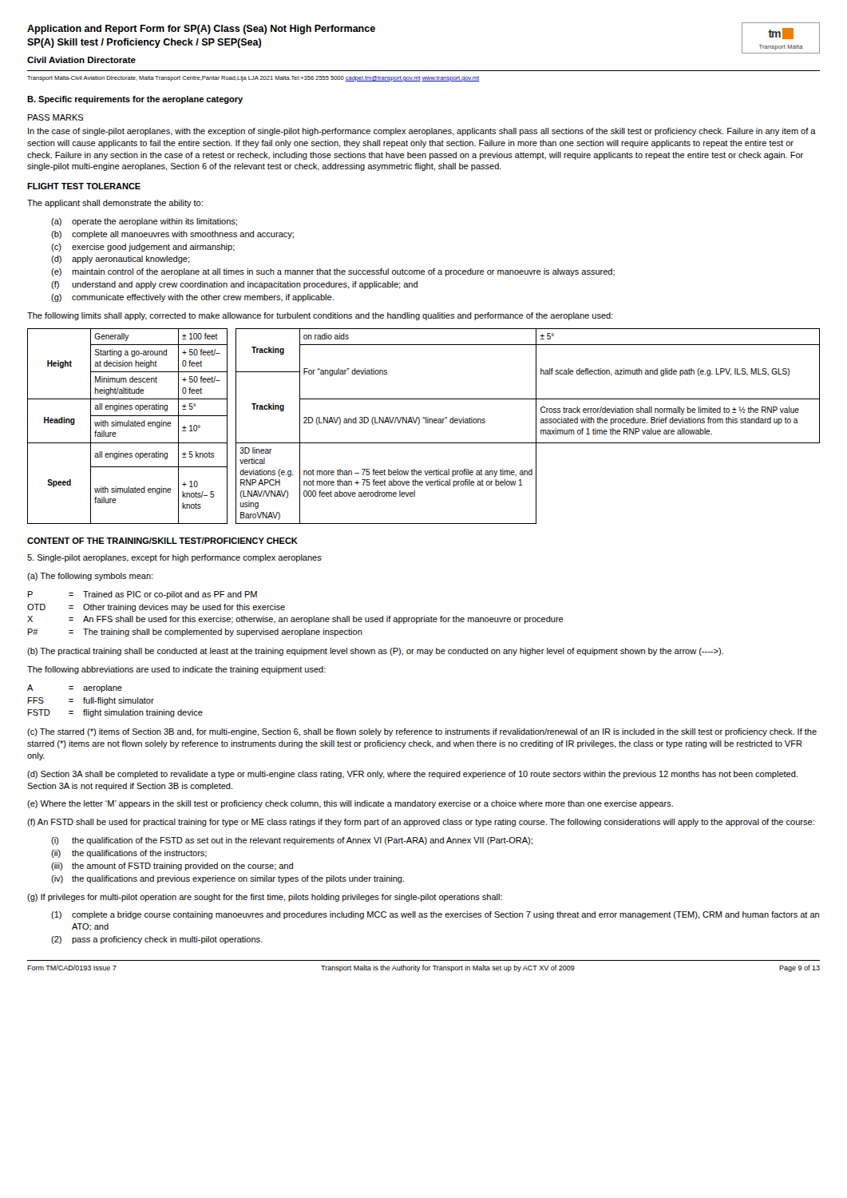tm
Transport Malta
Application and Report Form for SP(A) Class (Sea) Not High Performance
SP(A) Skill test / Proficiency Check / SP SEP(Sea)
Civil Aviation Directorate
Transport Malta-Civil Aviation Directorate, Malta Transport Centre,Pantar Road,Lija LJA 2021 Malta.Tel:+356 2555 5000 cadpel.tm@transport.gov.mt www.transport.gov.mt
B. Specific requirements for the aeroplane category
PASS MARKS
In the case of single-pilot aeroplanes, with the exception of single-pilot high-performance complex aeroplanes, applicants shall pass all sections of the skill test or proficiency check. Failure in any item of a section will cause applicants to fail the entire section. If they fail only one section, they shall repeat only that section. Failure in more than one section will require applicants to repeat the entire test or check. Failure in any section in the case of a retest or recheck, including those sections that have been passed on a previous attempt, will require applicants to repeat the entire test or check again. For single-pilot multi-engine aeroplanes, Section 6 of the relevant test or check, addressing asymmetric flight, shall be passed.
FLIGHT TEST TOLERANCE
The applicant shall demonstrate the ability to:
(a) operate the aeroplane within its limitations;
(b) complete all manoeuvres with smoothness and accuracy;
(c) exercise good judgement and airmanship;
(d) apply aeronautical knowledge;
(e) maintain control of the aeroplane at all times in such a manner that the successful outcome of a procedure or manoeuvre is always assured;
(f) understand and apply crew coordination and incapacitation procedures, if applicable; and
(g) communicate effectively with the other crew members, if applicable.
The following limits shall apply, corrected to make allowance for turbulent conditions and the handling qualities and performance of the aeroplane used:
| Height | Generally | ± 100 feet | | Tracking | on radio aids | ± 5° |
| Starting a go-around at decision height | + 50 feet/– 0 feet | | For “angular” deviations | half scale deflection, azimuth and glide path (e.g. LPV, ILS, MLS, GLS) |
| Minimum descent height/altitude | + 50 feet/– 0 feet | | Tracking |
| Heading | all engines operating | ± 5° | | 2D (LNAV) and 3D (LNAV/VNAV) “linear” deviations | Cross track error/deviation shall normally be limited to ± ½ the RNP value associated with the procedure. Brief deviations from this standard up to a maximum of 1 time the RNP value are allowable. |
| with simulated engine failure | ± 10° | |
| Speed | all engines operating | ± 5 knots | | 3D linear vertical deviations (e.g. RNP APCH (LNAV/VNAV) using BaroVNAV) | not more than – 75 feet below the vertical profile at any time, and not more than + 75 feet above the vertical profile at or below 1 000 feet above aerodrome level |
| with simulated engine failure | + 10 knots/– 5 knots | |
CONTENT OF THE TRAINING/SKILL TEST/PROFICIENCY CHECK
5. Single-pilot aeroplanes, except for high performance complex aeroplanes
(a) The following symbols mean:
| P | = | Trained as PIC or co-pilot and as PF and PM |
| OTD | = | Other training devices may be used for this exercise |
| X | = | An FFS shall be used for this exercise; otherwise, an aeroplane shall be used if appropriate for the manoeuvre or procedure |
| P# | = | The training shall be complemented by supervised aeroplane inspection |
(b) The practical training shall be conducted at least at the training equipment level shown as (P), or may be conducted on any higher level of equipment shown by the arrow (---->).
The following abbreviations are used to indicate the training equipment used:
| A | = | aeroplane |
| FFS | = | full-flight simulator |
| FSTD | = | flight simulation training device |
(c) The starred (*) items of Section 3B and, for multi-engine, Section 6, shall be flown solely by reference to instruments if revalidation/renewal of an IR is included in the skill test or proficiency check. If the starred (*) items are not flown solely by reference to instruments during the skill test or proficiency check, and when there is no crediting of IR privileges, the class or type rating will be restricted to VFR only.
(d) Section 3A shall be completed to revalidate a type or multi-engine class rating, VFR only, where the required experience of 10 route sectors within the previous 12 months has not been completed. Section 3A is not required if Section 3B is completed.
(e) Where the letter ‘M’ appears in the skill test or proficiency check column, this will indicate a mandatory exercise or a choice where more than one exercise appears.
(f) An FSTD shall be used for practical training for type or ME class ratings if they form part of an approved class or type rating course. The following considerations will apply to the approval of the course:
(i) the qualification of the FSTD as set out in the relevant requirements of Annex VI (Part-ARA) and Annex VII (Part-ORA);
(ii) the qualifications of the instructors;
(iii) the amount of FSTD training provided on the course; and
(iv) the qualifications and previous experience on similar types of the pilots under training.
(g) If privileges for multi-pilot operation are sought for the first time, pilots holding privileges for single-pilot operations shall:
(1) complete a bridge course containing manoeuvres and procedures including MCC as well as the exercises of Section 7 using threat and error management (TEM), CRM and human factors at an ATO; and
(2) pass a proficiency check in multi-pilot operations.
Form TM/CAD/0193 Issue 7
Transport Malta is the Authority for Transport in Malta set up by ACT XV of 2009
Page 9 of 13